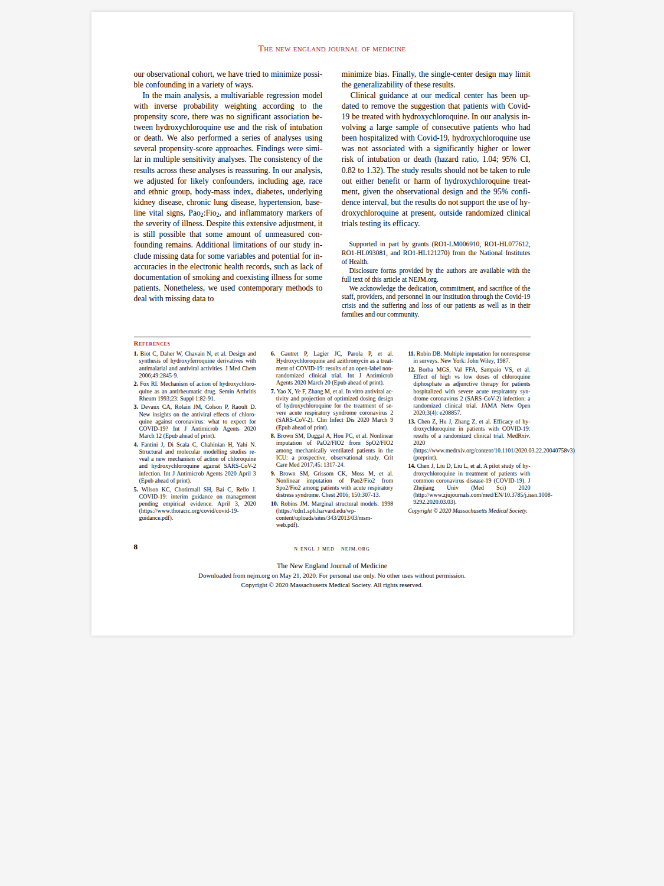The new england journal of medicine
our observational cohort, we have tried to minimize possible confounding in a variety of ways.
In the main analysis, a multivariable regression model with inverse probability weighting according to the propensity score, there was no significant association between hydroxychloroquine use and the risk of intubation or death. We also performed a series of analyses using several propensity-score approaches. Findings were similar in multiple sensitivity analyses. The consistency of the results across these analyses is reassuring. In our analysis, we adjusted for likely confounders, including age, race and ethnic group, body-mass index, diabetes, underlying kidney disease, chronic lung disease, hypertension, baseline vital signs, Pao2:Fio2, and inflammatory markers of the severity of illness. Despite this extensive adjustment, it is still possible that some amount of unmeasured confounding remains. Additional limitations of our study include missing data for some variables and potential for inaccuracies in the electronic health records, such as lack of documentation of smoking and coexisting illness for some patients. Nonetheless, we used contemporary methods to deal with missing data to
minimize bias. Finally, the single-center design may limit the generalizability of these results.
Clinical guidance at our medical center has been updated to remove the suggestion that patients with Covid-19 be treated with hydroxychloroquine. In our analysis involving a large sample of consecutive patients who had been hospitalized with Covid-19, hydroxychloroquine use was not associated with a significantly higher or lower risk of intubation or death (hazard ratio, 1.04; 95% CI, 0.82 to 1.32). The study results should not be taken to rule out either benefit or harm of hydroxychloroquine treatment, given the observational design and the 95% confidence interval, but the results do not support the use of hydroxychloroquine at present, outside randomized clinical trials testing its efficacy.
Supported in part by grants (RO1-LM006910, RO1-HL077612, RO1-HL093081, and RO1-HL121270) from the National Institutes of Health.
Disclosure forms provided by the authors are available with the full text of this article at NEJM.org.
We acknowledge the dedication, commitment, and sacrifice of the staff, providers, and personnel in our institution through the Covid-19 crisis and the suffering and loss of our patients as well as in their families and our community.
References
1. Biot C, Daher W, Chavain N, et al. Design and synthesis of hydroxyferroquine derivatives with antimalarial and antiviral activities. J Med Chem 2006;49:2845-9.
2. Fox RI. Mechanism of action of hydroxychloroquine as an antirheumatic drug. Semin Arthritis Rheum 1993;23: Suppl 1:82-91.
3. Devaux CA, Rolain JM, Colson P, Raoult D. New insights on the antiviral effects of chloroquine against coronavirus: what to expect for COVID-19? Int J Antimicrob Agents 2020 March 12 (Epub ahead of print).
4. Fantini J, Di Scala C, Chahinian H, Yahi N. Structural and molecular modelling studies reveal a new mechanism of action of chloroquine and hydroxychloroquine against SARS-CoV-2 infection. Int J Antimicrob Agents 2020 April 3 (Epub ahead of print).
5. Wilson KC, Chotirmall SH, Bai C, Rello J. COVID-19: interim guidance on management pending empirical evidence. April 3, 2020 (https://www.thoracic.org/covid/covid-19-guidance.pdf).
6. Gautret P, Lagier JC, Parola P, et al. Hydroxychloroquine and azithromycin as a treatment of COVID-19: results of an open-label non-randomized clinical trial. Int J Antimicrob Agents 2020 March 20 (Epub ahead of print).
7. Yao X, Ye F, Zhang M, et al. In vitro antiviral activity and projection of optimized dosing design of hydroxychloroquine for the treatment of severe acute respiratory syndrome coronavirus 2 (SARS-CoV-2). Clin Infect Dis 2020 March 9 (Epub ahead of print).
8. Brown SM, Duggal A, Hou PC, et al. Nonlinear imputation of PaO2/FIO2 from SpO2/FIO2 among mechanically ventilated patients in the ICU: a prospective, observational study. Crit Care Med 2017;45: 1317-24.
9. Brown SM, Grissom CK, Moss M, et al. Nonlinear imputation of Pao2/Fio2 from Spo2/Fio2 among patients with acute respiratory distress syndrome. Chest 2016; 150:307-13.
10. Robins JM. Marginal structural models. 1998 (https://cdn1.sph.harvard.edu/wp-content/uploads/sites/343/2013/03/msm-web.pdf).
11. Rubin DB. Multiple imputation for nonresponse in surveys. New York: John Wiley, 1987.
12. Borba MGS, Val FFA, Sampaio VS, et al. Effect of high vs low doses of chloroquine diphosphate as adjunctive therapy for patients hospitalized with severe acute respiratory syndrome coronavirus 2 (SARS-CoV-2) infection: a randomized clinical trial. JAMA Netw Open 2020;3(4): e208857.
13. Chen Z, Hu J, Zhang Z, et al. Efficacy of hydroxychloroquine in patients with COVID-19: results of a randomized clinical trial. MedRxiv. 2020 (https://www.medrxiv.org/content/10.1101/2020.03.22.20040758v3) (preprint).
14. Chen J, Liu D, Liu L, et al. A pilot study of hydroxychloroquine in treatment of patients with common coronavirus disease-19 (COVID-19). J Zhejiang Univ (Med Sci) 2020 (http://www.zjujournals.com/med/EN/10.3785/j.issn.1008-9292.2020.03.03).
Copyright © 2020 Massachusetts Medical Society.
8 n engl j med nejm.org
The New England Journal of Medicine
Downloaded from nejm.org on May 21, 2020. For personal use only. No other uses without permission.
Copyright © 2020 Massachusetts Medical Society. All rights reserved.